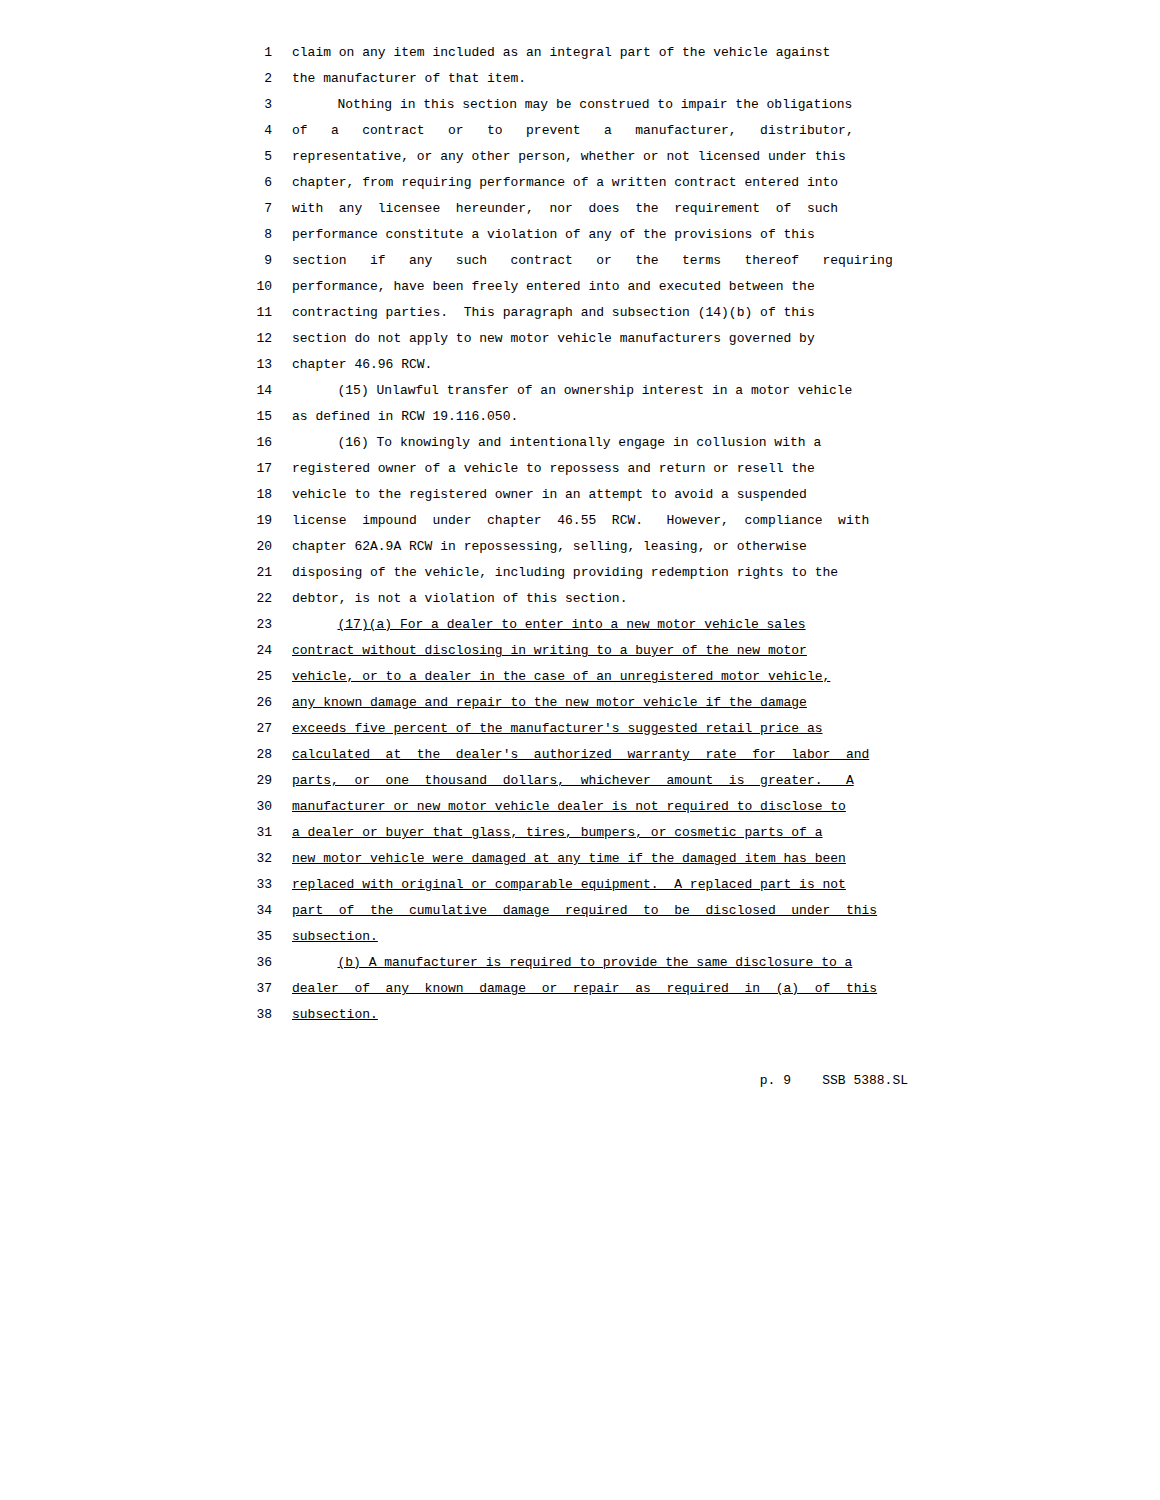1 claim on any item included as an integral part of the vehicle against
2 the manufacturer of that item.
3 Nothing in this section may be construed to impair the obligations
4 of a contract or to prevent a manufacturer, distributor,
5 representative, or any other person, whether or not licensed under this
6 chapter, from requiring performance of a written contract entered into
7 with any licensee hereunder, nor does the requirement of such
8 performance constitute a violation of any of the provisions of this
9 section if any such contract or the terms thereof requiring
10 performance, have been freely entered into and executed between the
11 contracting parties. This paragraph and subsection (14)(b) of this
12 section do not apply to new motor vehicle manufacturers governed by
13 chapter 46.96 RCW.
14 (15) Unlawful transfer of an ownership interest in a motor vehicle
15 as defined in RCW 19.116.050.
16 (16) To knowingly and intentionally engage in collusion with a
17 registered owner of a vehicle to repossess and return or resell the
18 vehicle to the registered owner in an attempt to avoid a suspended
19 license impound under chapter 46.55 RCW. However, compliance with
20 chapter 62A.9A RCW in repossessing, selling, leasing, or otherwise
21 disposing of the vehicle, including providing redemption rights to the
22 debtor, is not a violation of this section.
23 (17)(a) For a dealer to enter into a new motor vehicle sales
24 contract without disclosing in writing to a buyer of the new motor
25 vehicle, or to a dealer in the case of an unregistered motor vehicle,
26 any known damage and repair to the new motor vehicle if the damage
27 exceeds five percent of the manufacturer's suggested retail price as
28 calculated at the dealer's authorized warranty rate for labor and
29 parts, or one thousand dollars, whichever amount is greater. A
30 manufacturer or new motor vehicle dealer is not required to disclose to
31 a dealer or buyer that glass, tires, bumpers, or cosmetic parts of a
32 new motor vehicle were damaged at any time if the damaged item has been
33 replaced with original or comparable equipment. A replaced part is not
34 part of the cumulative damage required to be disclosed under this
35 subsection.
36 (b) A manufacturer is required to provide the same disclosure to a
37 dealer of any known damage or repair as required in (a) of this
38 subsection.
p. 9 SSB 5388.SL